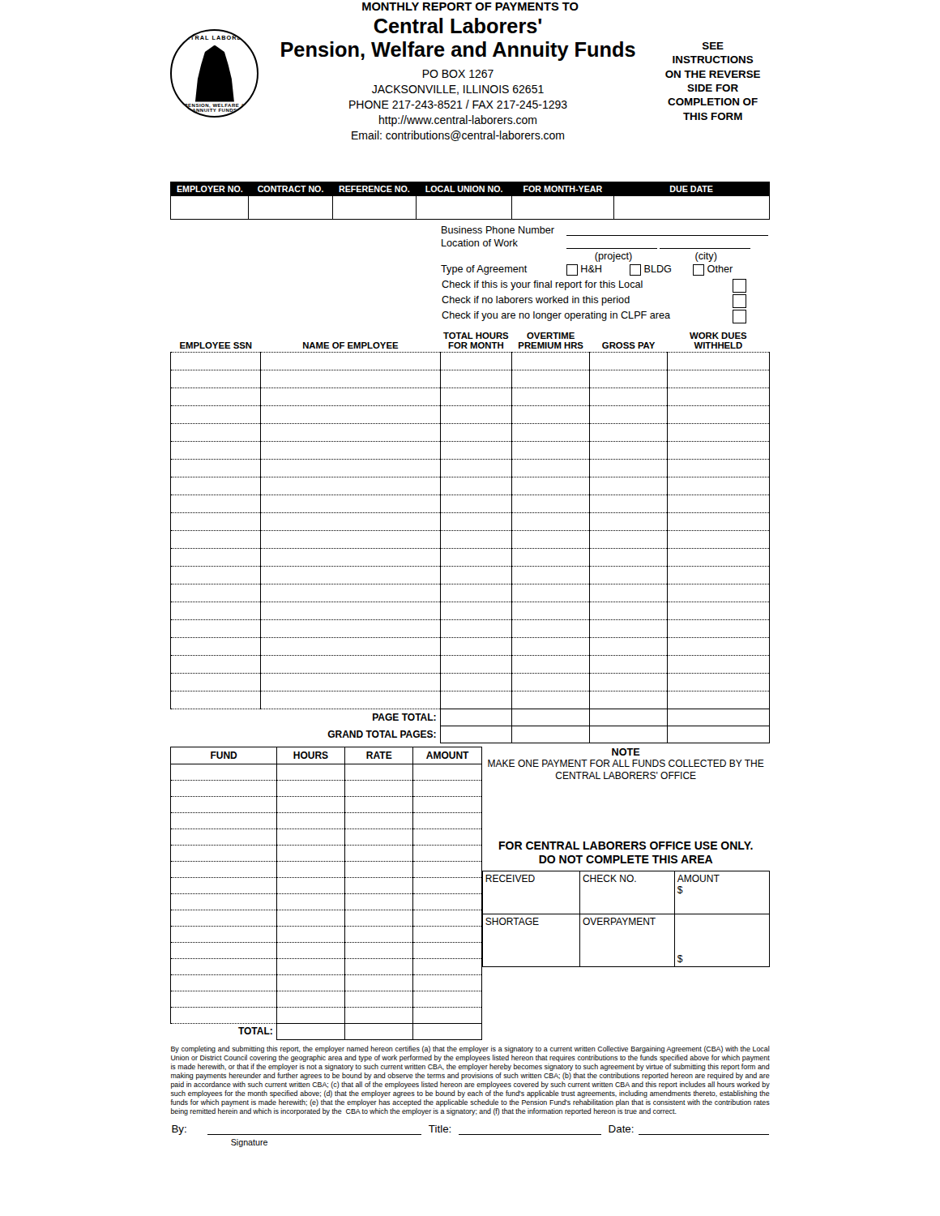MONTHLY REPORT OF PAYMENTS TO
CENTRAL LABORERS'
PENSION, WELFARE & ANNUITY FUNDS
Central Laborers'
Pension, Welfare and Annuity Funds
PO BOX 1267
JACKSONVILLE, ILLINOIS 62651
PHONE 217-243-8521 / FAX 217-245-1293
http://www.central-laborers.com
Email: contributions@central-laborers.com
SEE
INSTRUCTIONS
ON THE REVERSE
SIDE FOR
COMPLETION OF
THIS FORM
| EMPLOYER NO. | CONTRACT NO. | REFERENCE NO. | LOCAL UNION NO. | FOR MONTH-YEAR | DUE DATE |
| --- | --- | --- | --- | --- | --- |
| | / Business Phone Number / / / Location of Work / / / / (project) (city) / / Type of Agreement / H&H BLDG Other / / Check if this is your final report for this Local / / / Check if no laborers worked in this period / / / Check if you are no longer operating in CLPF area / / |
| EMPLOYEE SSN | NAME OF EMPLOYEE | TOTAL HOURS FOR MONTH | OVERTIME PREMIUM HRS | GROSS PAY | WORK DUES WITHHELD |
| --- | --- | --- | --- | --- | --- |
| PAGE TOTAL: | | | | |
| GRAND TOTAL PAGES: | | | | |
| / FUND / HOURS / RATE / AMOUNT / / --- / --- / --- / --- / / TOTAL: / / / / | NOTE MAKE ONE PAYMENT FOR ALL FUNDS COLLECTED BY THE CENTRAL LABORERS' OFFICE FOR CENTRAL LABORERS OFFICE USE ONLY. DO NOT COMPLETE THIS AREA / RECEIVED / CHECK NO. / AMOUNT $ / / SHORTAGE / OVERPAYMENT / $ / |
By completing and submitting this report, the employer named hereon certifies (a) that the employer is a signatory to a current written Collective Bargaining Agreement (CBA) with the Local Union or District Council covering the geographic area and type of work performed by the employees listed hereon that requires contributions to the funds specified above for which payment is made herewith, or that if the employer is not a signatory to such current written CBA, the employer hereby becomes signatory to such agreement by virtue of submitting this report form and making payments hereunder and further agrees to be bound by and observe the terms and provisions of such written CBA; (b) that the contributions reported hereon are required by and are paid in accordance with such current written CBA; (c) that all of the employees listed hereon are employees covered by such current written CBA and this report includes all hours worked by such employees for the month specified above; (d) that the employer agrees to be bound by each of the fund's applicable trust agreements, including amendments thereto, establishing the funds for which payment is made herewith; (e) that the employer has accepted the applicable schedule to the Pension Fund's rehabilitation plan that is consistent with the contribution rates being remitted herein and which is incorporated by the CBA to which the employer is a signatory; and (f) that the information reported hereon is true and correct.
| By: | | Title: | | Date: | |
| | Signature | | | | |